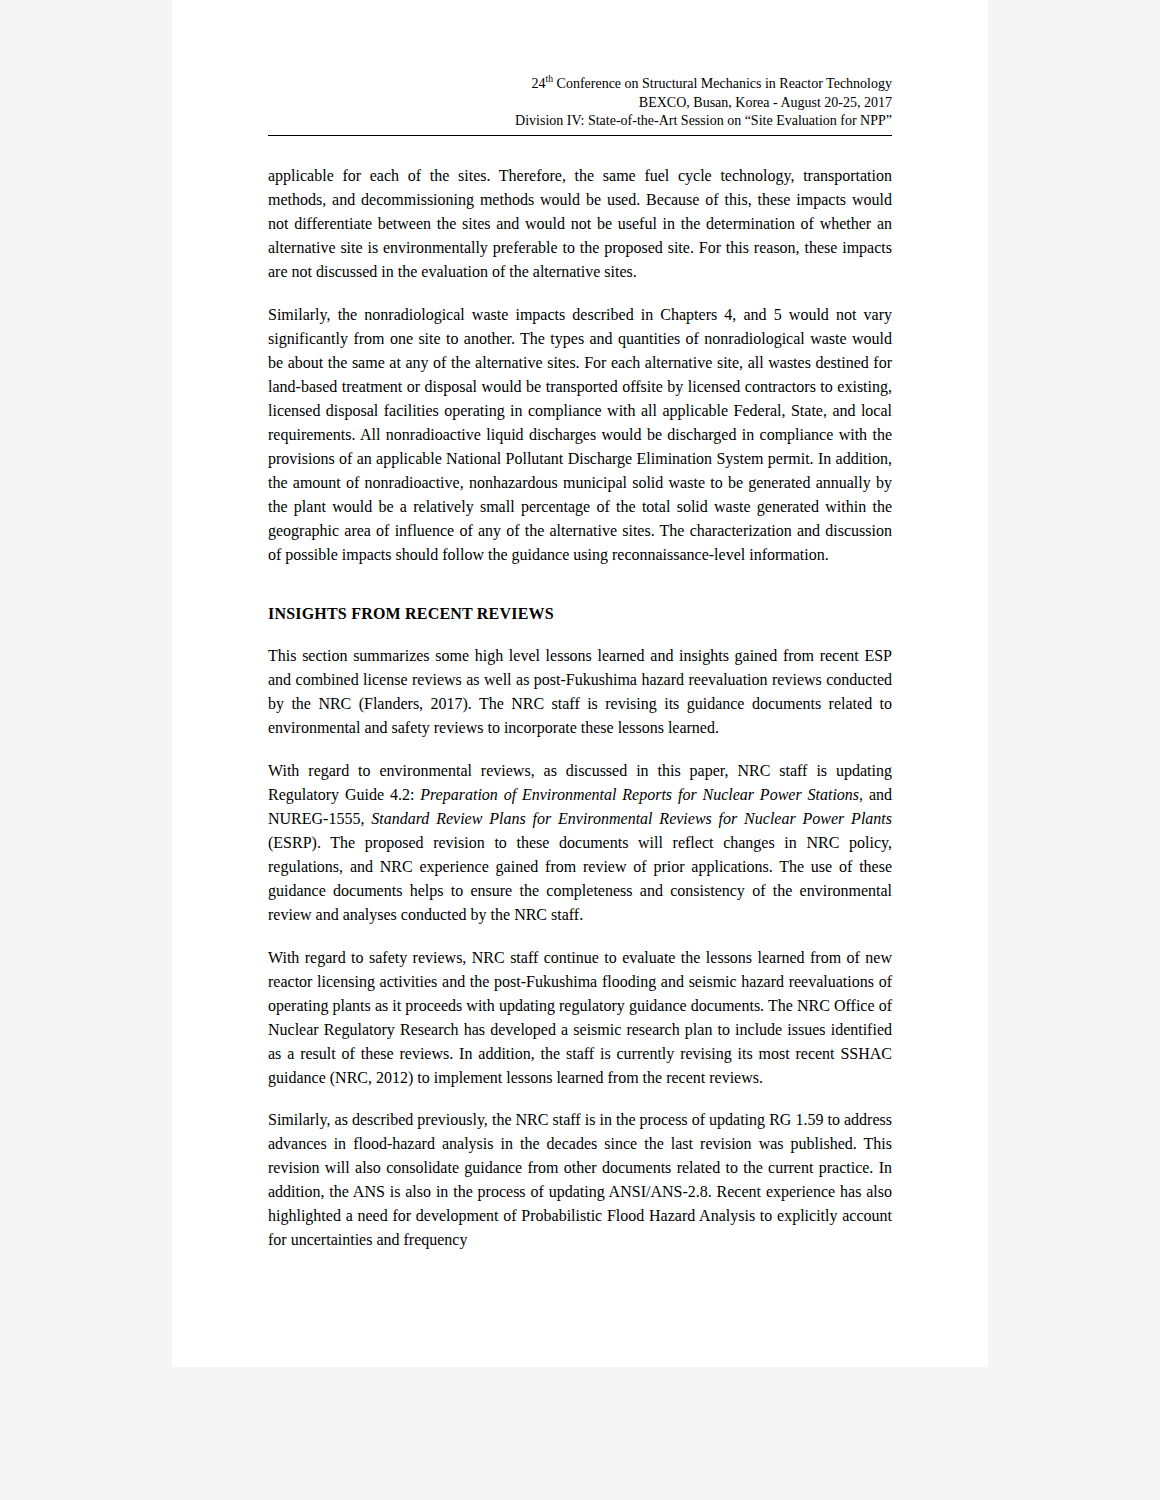24th Conference on Structural Mechanics in Reactor Technology BEXCO, Busan, Korea - August 20-25, 2017 Division IV: State-of-the-Art Session on “Site Evaluation for NPP”
applicable for each of the sites. Therefore, the same fuel cycle technology, transportation methods, and decommissioning methods would be used. Because of this, these impacts would not differentiate between the sites and would not be useful in the determination of whether an alternative site is environmentally preferable to the proposed site. For this reason, these impacts are not discussed in the evaluation of the alternative sites.
Similarly, the nonradiological waste impacts described in Chapters 4, and 5 would not vary significantly from one site to another. The types and quantities of nonradiological waste would be about the same at any of the alternative sites. For each alternative site, all wastes destined for land-based treatment or disposal would be transported offsite by licensed contractors to existing, licensed disposal facilities operating in compliance with all applicable Federal, State, and local requirements. All nonradioactive liquid discharges would be discharged in compliance with the provisions of an applicable National Pollutant Discharge Elimination System permit. In addition, the amount of nonradioactive, nonhazardous municipal solid waste to be generated annually by the plant would be a relatively small percentage of the total solid waste generated within the geographic area of influence of any of the alternative sites. The characterization and discussion of possible impacts should follow the guidance using reconnaissance-level information.
INSIGHTS FROM RECENT REVIEWS
This section summarizes some high level lessons learned and insights gained from recent ESP and combined license reviews as well as post-Fukushima hazard reevaluation reviews conducted by the NRC (Flanders, 2017). The NRC staff is revising its guidance documents related to environmental and safety reviews to incorporate these lessons learned.
With regard to environmental reviews, as discussed in this paper, NRC staff is updating Regulatory Guide 4.2: Preparation of Environmental Reports for Nuclear Power Stations, and NUREG-1555, Standard Review Plans for Environmental Reviews for Nuclear Power Plants (ESRP). The proposed revision to these documents will reflect changes in NRC policy, regulations, and NRC experience gained from review of prior applications. The use of these guidance documents helps to ensure the completeness and consistency of the environmental review and analyses conducted by the NRC staff.
With regard to safety reviews, NRC staff continue to evaluate the lessons learned from of new reactor licensing activities and the post-Fukushima flooding and seismic hazard reevaluations of operating plants as it proceeds with updating regulatory guidance documents. The NRC Office of Nuclear Regulatory Research has developed a seismic research plan to include issues identified as a result of these reviews. In addition, the staff is currently revising its most recent SSHAC guidance (NRC, 2012) to implement lessons learned from the recent reviews.
Similarly, as described previously, the NRC staff is in the process of updating RG 1.59 to address advances in flood-hazard analysis in the decades since the last revision was published. This revision will also consolidate guidance from other documents related to the current practice. In addition, the ANS is also in the process of updating ANSI/ANS-2.8. Recent experience has also highlighted a need for development of Probabilistic Flood Hazard Analysis to explicitly account for uncertainties and frequency